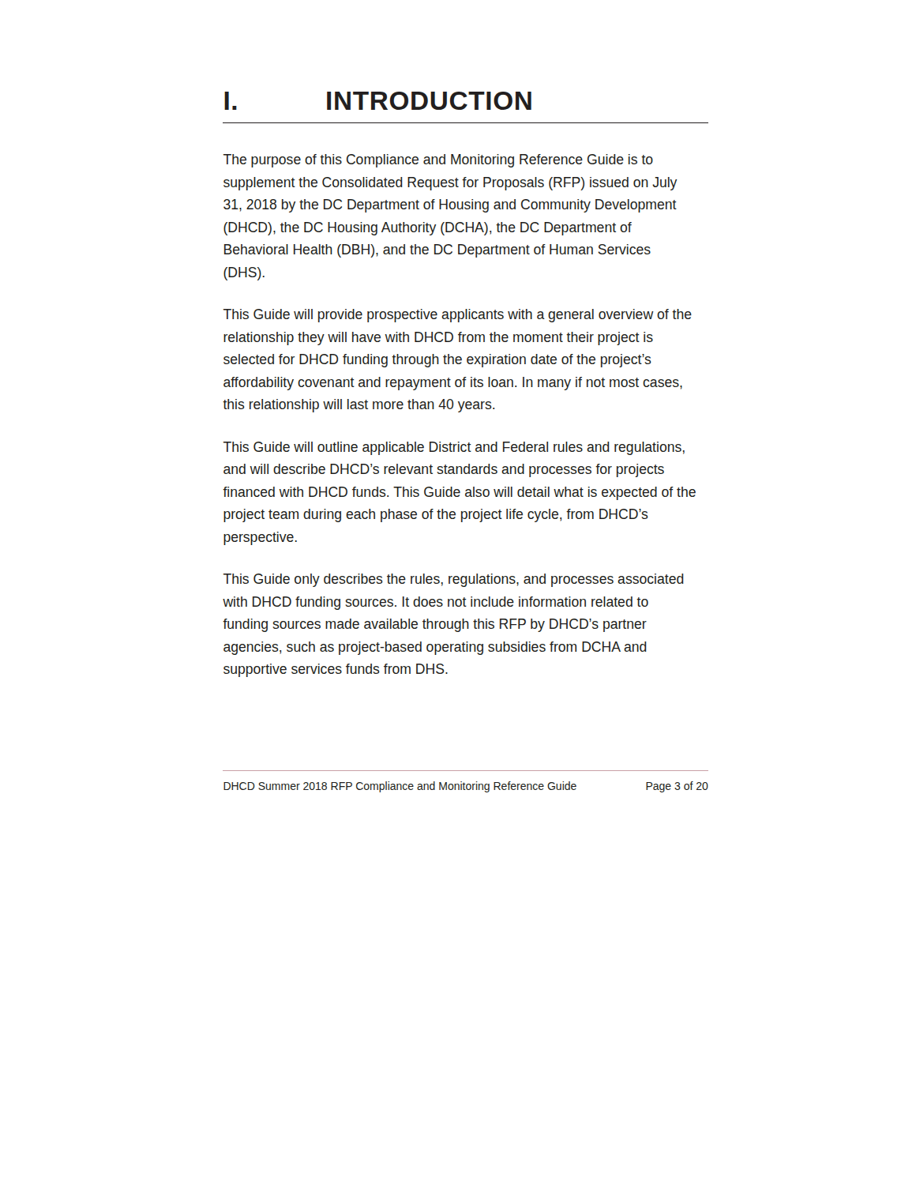I. INTRODUCTION
The purpose of this Compliance and Monitoring Reference Guide is to supplement the Consolidated Request for Proposals (RFP) issued on July 31, 2018 by the DC Department of Housing and Community Development (DHCD), the DC Housing Authority (DCHA), the DC Department of Behavioral Health (DBH), and the DC Department of Human Services (DHS).
This Guide will provide prospective applicants with a general overview of the relationship they will have with DHCD from the moment their project is selected for DHCD funding through the expiration date of the project’s affordability covenant and repayment of its loan. In many if not most cases, this relationship will last more than 40 years.
This Guide will outline applicable District and Federal rules and regulations, and will describe DHCD’s relevant standards and processes for projects financed with DHCD funds. This Guide also will detail what is expected of the project team during each phase of the project life cycle, from DHCD’s perspective.
This Guide only describes the rules, regulations, and processes associated with DHCD funding sources. It does not include information related to funding sources made available through this RFP by DHCD’s partner agencies, such as project-based operating subsidies from DCHA and supportive services funds from DHS.
DHCD Summer 2018 RFP Compliance and Monitoring Reference Guide
Page 3 of 20